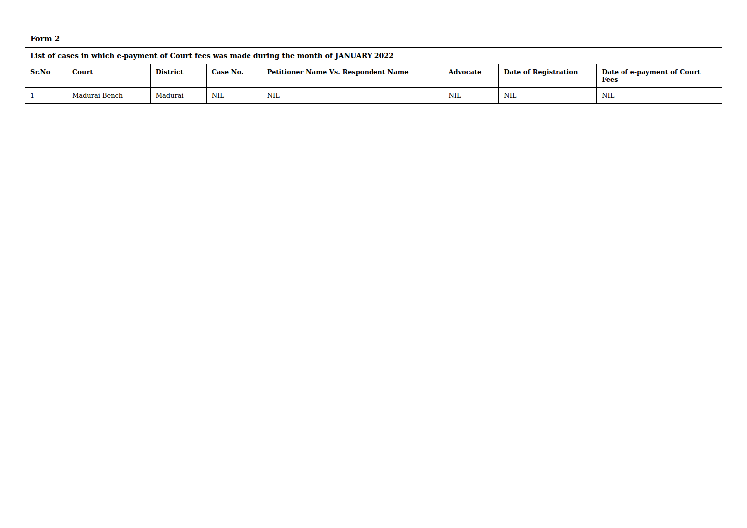| Form 2 |
| --- |
| List of cases in which e-payment of Court fees was made during the month of JANUARY 2022 |
| Sr.No | Court | District | Case No. | Petitioner Name Vs. Respondent Name | Advocate | Date of Registration | Date of e-payment of Court Fees |
| 1 | Madurai Bench | Madurai | NIL | NIL | NIL | NIL | NIL |